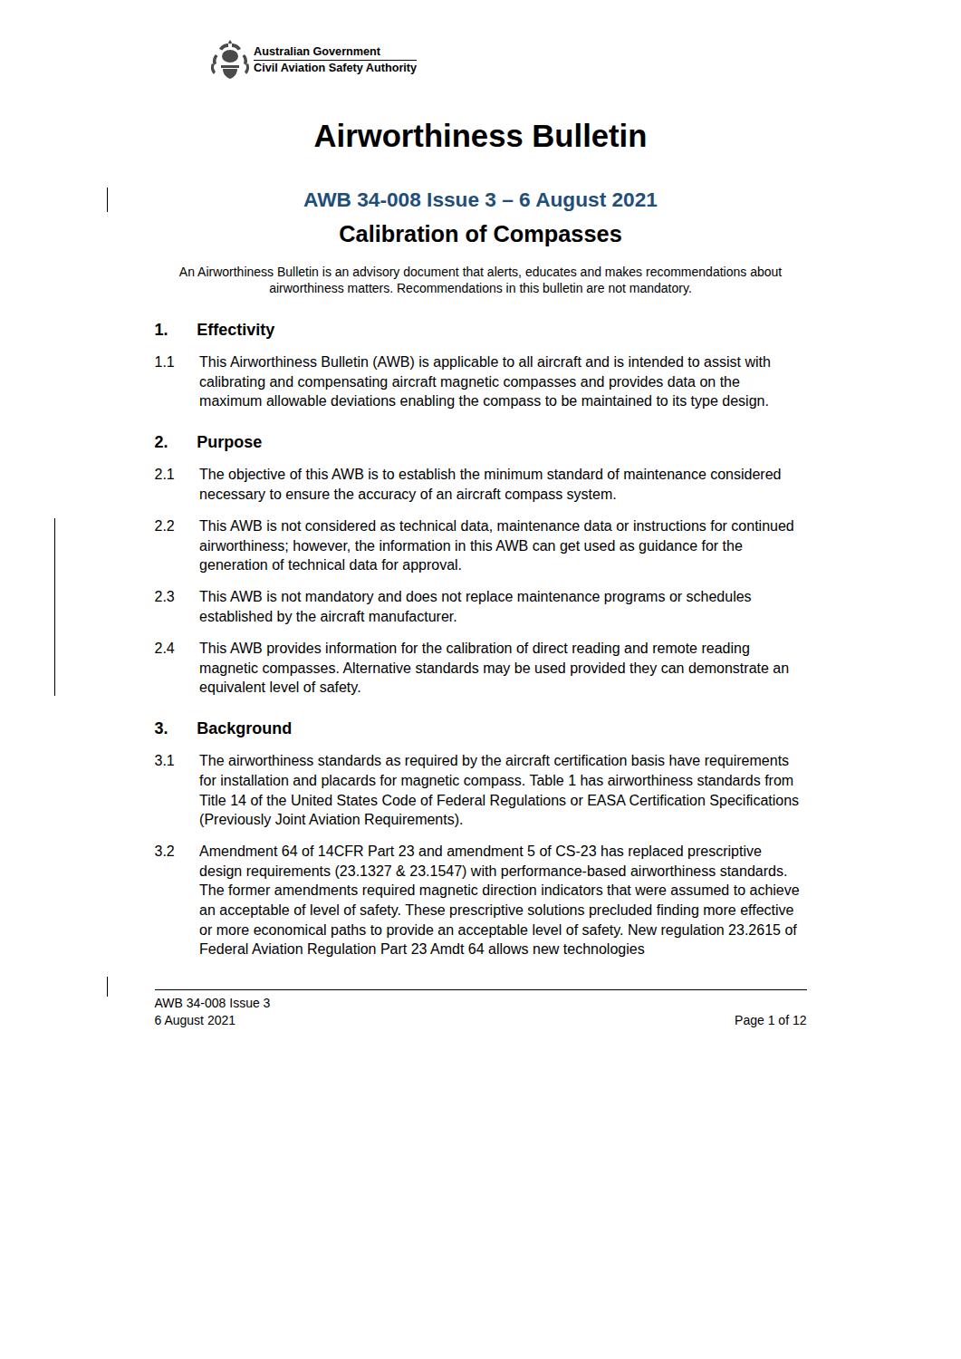| | Australian Government Civil Aviation Safety Authority |
Airworthiness Bulletin
AWB 34-008 Issue 3 – 6 August 2021
Calibration of Compasses
An Airworthiness Bulletin is an advisory document that alerts, educates and makes recommendations about airworthiness matters. Recommendations in this bulletin are not mandatory.
1. Effectivity
1.1 This Airworthiness Bulletin (AWB) is applicable to all aircraft and is intended to assist with calibrating and compensating aircraft magnetic compasses and provides data on the maximum allowable deviations enabling the compass to be maintained to its type design.
2. Purpose
2.1 The objective of this AWB is to establish the minimum standard of maintenance considered necessary to ensure the accuracy of an aircraft compass system.
2.2 This AWB is not considered as technical data, maintenance data or instructions for continued airworthiness; however, the information in this AWB can get used as guidance for the generation of technical data for approval.
2.3 This AWB is not mandatory and does not replace maintenance programs or schedules established by the aircraft manufacturer.
2.4 This AWB provides information for the calibration of direct reading and remote reading magnetic compasses. Alternative standards may be used provided they can demonstrate an equivalent level of safety.
3. Background
3.1 The airworthiness standards as required by the aircraft certification basis have requirements for installation and placards for magnetic compass. Table 1 has airworthiness standards from Title 14 of the United States Code of Federal Regulations or EASA Certification Specifications (Previously Joint Aviation Requirements).
3.2 Amendment 64 of 14CFR Part 23 and amendment 5 of CS-23 has replaced prescriptive design requirements (23.1327 & 23.1547) with performance-based airworthiness standards. The former amendments required magnetic direction indicators that were assumed to achieve an acceptable of level of safety. These prescriptive solutions precluded finding more effective or more economical paths to provide an acceptable level of safety. New regulation 23.2615 of Federal Aviation Regulation Part 23 Amdt 64 allows new technologies
AWB 34-008 Issue 3
6 August 2021 Page 1 of 12